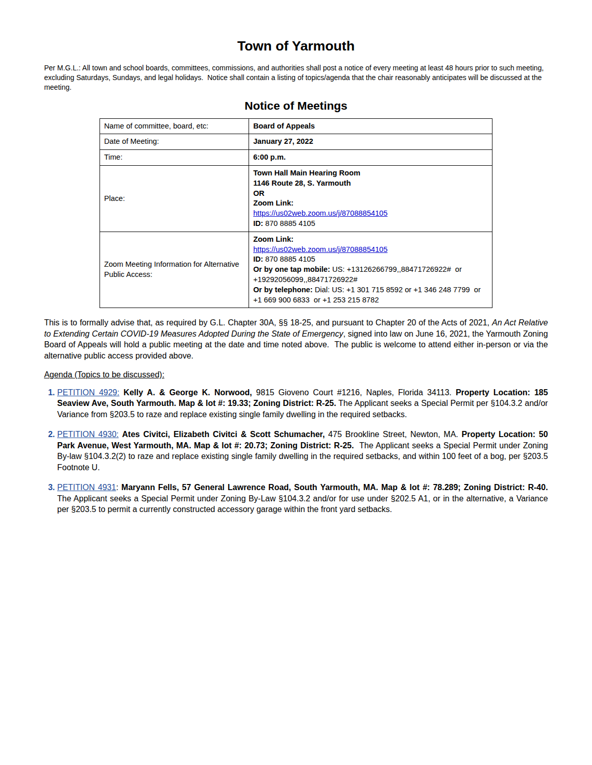Town of Yarmouth
Per M.G.L.: All town and school boards, committees, commissions, and authorities shall post a notice of every meeting at least 48 hours prior to such meeting, excluding Saturdays, Sundays, and legal holidays. Notice shall contain a listing of topics/agenda that the chair reasonably anticipates will be discussed at the meeting.
Notice of Meetings
| Name of committee, board, etc: | Board of Appeals |
| Date of Meeting: | January 27, 2022 |
| Time: | 6:00 p.m. |
| Place: | Town Hall Main Hearing Room 1146 Route 28, S. Yarmouth OR Zoom Link: https://us02web.zoom.us/j/87088854105 ID: 870 8885 4105 |
| Zoom Meeting Information for Alternative Public Access: | Zoom Link: https://us02web.zoom.us/j/87088854105 ID: 870 8885 4105 Or by one tap mobile: US: +13126266799,,88471726922# or +19292056099,,88471726922# Or by telephone: Dial: US: +1 301 715 8592 or +1 346 248 7799 or +1 669 900 6833 or +1 253 215 8782 |
This is to formally advise that, as required by G.L. Chapter 30A, §§ 18-25, and pursuant to Chapter 20 of the Acts of 2021, An Act Relative to Extending Certain COVID-19 Measures Adopted During the State of Emergency, signed into law on June 16, 2021, the Yarmouth Zoning Board of Appeals will hold a public meeting at the date and time noted above. The public is welcome to attend either in-person or via the alternative public access provided above.
Agenda (Topics to be discussed):
PETITION 4929: Kelly A. & George K. Norwood, 9815 Gioveno Court #1216, Naples, Florida 34113. Property Location: 185 Seaview Ave, South Yarmouth. Map & lot #: 19.33; Zoning District: R-25. The Applicant seeks a Special Permit per §104.3.2 and/or Variance from §203.5 to raze and replace existing single family dwelling in the required setbacks.
PETITION 4930: Ates Civitci, Elizabeth Civitci & Scott Schumacher, 475 Brookline Street, Newton, MA. Property Location: 50 Park Avenue, West Yarmouth, MA. Map & lot #: 20.73; Zoning District: R-25. The Applicant seeks a Special Permit under Zoning By-law §104.3.2(2) to raze and replace existing single family dwelling in the required setbacks, and within 100 feet of a bog, per §203.5 Footnote U.
PETITION 4931: Maryann Fells, 57 General Lawrence Road, South Yarmouth, MA. Map & lot #: 78.289; Zoning District: R-40. The Applicant seeks a Special Permit under Zoning By-Law §104.3.2 and/or for use under §202.5 A1, or in the alternative, a Variance per §203.5 to permit a currently constructed accessory garage within the front yard setbacks.